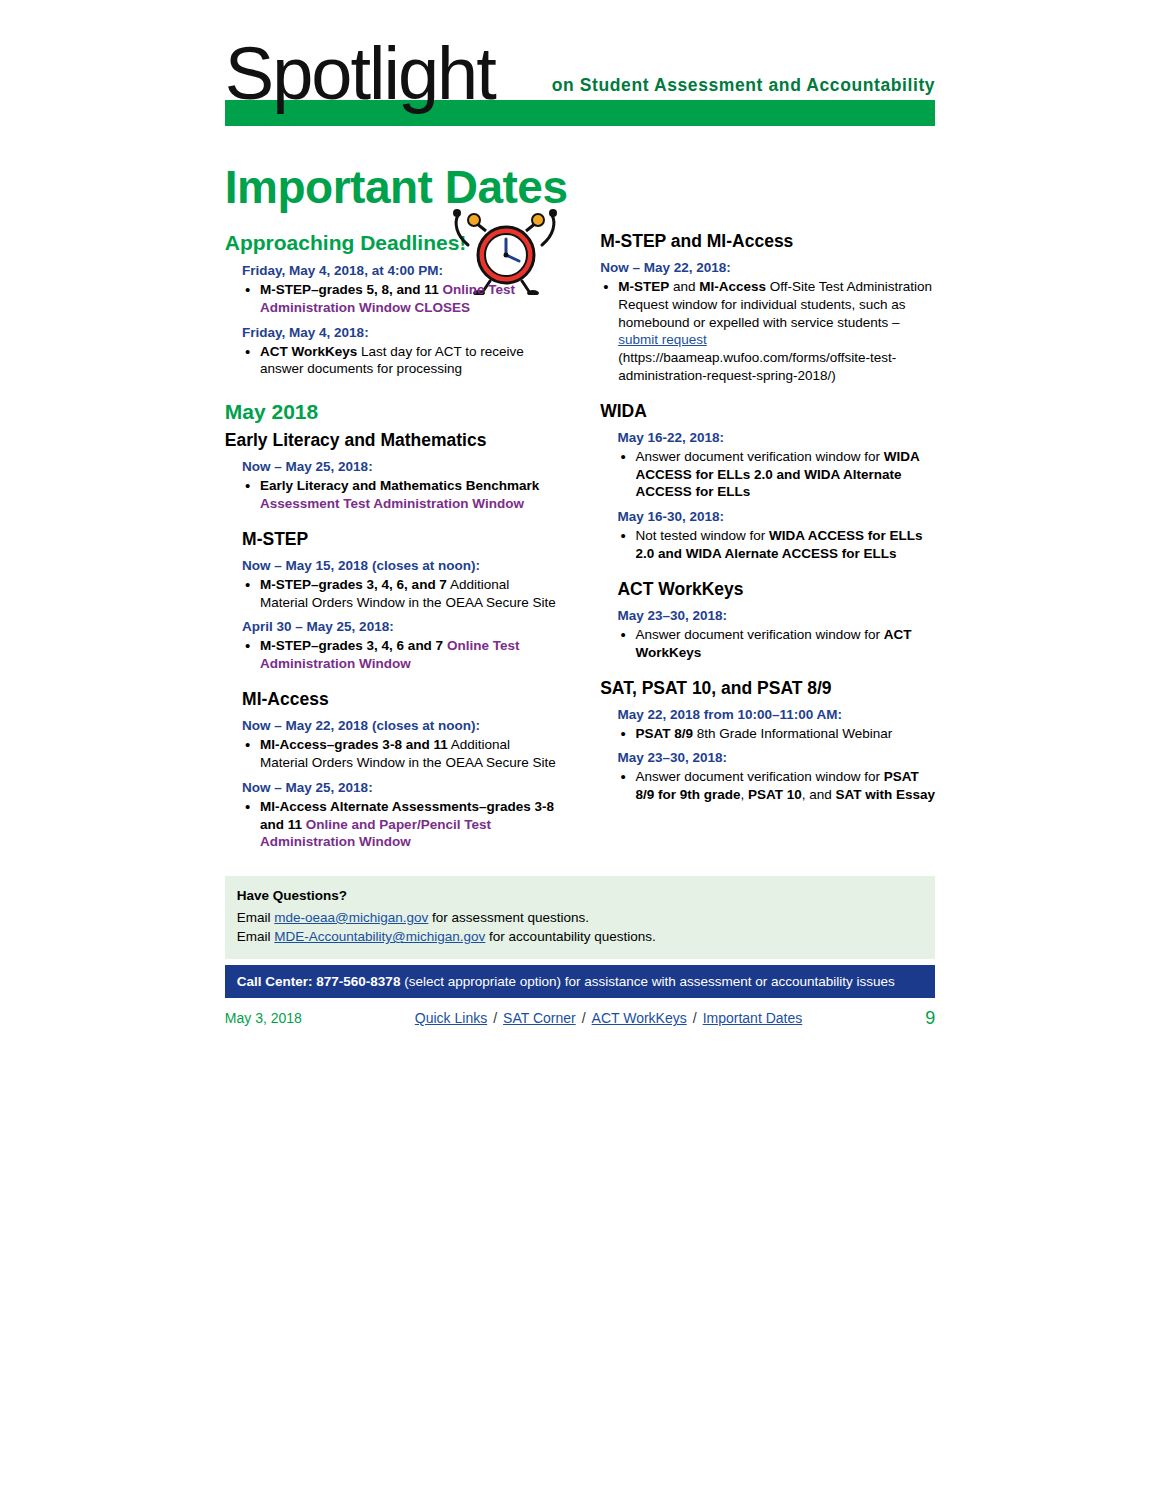Spotlight
on Student Assessment and Accountability
Important Dates
Approaching Deadlines!
Friday, May 4, 2018, at 4:00 PM:
M-STEP–grades 5, 8, and 11 Online Test Administration Window CLOSES
Friday, May 4, 2018:
ACT WorkKeys Last day for ACT to receive answer documents for processing
May 2018
Early Literacy and Mathematics
Now – May 25, 2018:
Early Literacy and Mathematics Benchmark Assessment Test Administration Window
M-STEP
Now – May 15, 2018 (closes at noon):
M-STEP–grades 3, 4, 6, and 7 Additional Material Orders Window in the OEAA Secure Site
April 30 – May 25, 2018:
M-STEP–grades 3, 4, 6 and 7 Online Test Administration Window
MI-Access
Now – May 22, 2018 (closes at noon):
MI-Access–grades 3-8 and 11 Additional Material Orders Window in the OEAA Secure Site
Now – May 25, 2018:
MI-Access Alternate Assessments–grades 3-8 and 11 Online and Paper/Pencil Test Administration Window
M-STEP and MI-Access
Now – May 22, 2018:
M-STEP and MI-Access Off-Site Test Administration Request window for individual students, such as homebound or expelled with service students – submit request (https://baameap.wufoo.com/forms/offsite-test-administration-request-spring-2018/)
WIDA
May 16-22, 2018:
Answer document verification window for WIDA ACCESS for ELLs 2.0 and WIDA Alternate ACCESS for ELLs
May 16-30, 2018:
Not tested window for WIDA ACCESS for ELLs 2.0 and WIDA Alernate ACCESS for ELLs
ACT WorkKeys
May 23–30, 2018:
Answer document verification window for ACT WorkKeys
SAT, PSAT 10, and PSAT 8/9
May 22, 2018 from 10:00–11:00 AM:
PSAT 8/9 8th Grade Informational Webinar
May 23–30, 2018:
Answer document verification window for PSAT 8/9 for 9th grade, PSAT 10, and SAT with Essay
Have Questions?
Email mde-oeaa@michigan.gov for assessment questions.
Email MDE-Accountability@michigan.gov for accountability questions.
Call Center: 877-560-8378 (select appropriate option) for assistance with assessment or accountability issues
May 3, 2018
Quick Links/SAT Corner/ACT WorkKeys/Important Dates
9